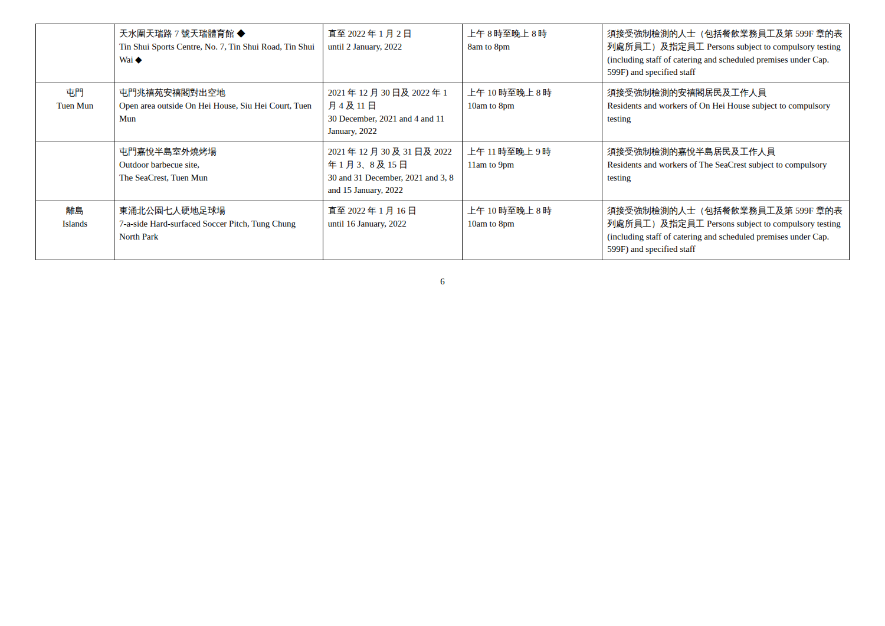| | 天水圍天瑞路 7 號天瑞體育館 ◆ Tin Shui Sports Centre, No. 7, Tin Shui Road, Tin Shui Wai ◆ | 直至 2022 年 1 月 2 日 until 2 January, 2022 | 上午 8 時至晚上 8 時 8am to 8pm | 須接受強制檢測的人士（包括餐飲業務員工及第 599F 章的表列處所員工）及指定員工 Persons subject to compulsory testing (including staff of catering and scheduled premises under Cap. 599F) and specified staff |
| 屯門 Tuen Mun | 屯門兆禧苑安禧閣對出空地 Open area outside On Hei House, Siu Hei Court, Tuen Mun | 2021 年 12 月 30 日及 2022 年 1 月 4 及 11 日 30 December, 2021 and 4 and 11 January, 2022 | 上午 10 時至晚上 8 時 10am to 8pm | 須接受強制檢測的安禧閣居民及工作人員 Residents and workers of On Hei House subject to compulsory testing |
| | 屯門嘉悅半島室外燒烤場 Outdoor barbecue site, The SeaCrest, Tuen Mun | 2021 年 12 月 30 及 31 日及 2022 年 1 月 3、8 及 15 日 30 and 31 December, 2021 and 3, 8 and 15 January, 2022 | 上午 11 時至晚上 9 時 11am to 9pm | 須接受強制檢測的嘉悅半島居民及工作人員 Residents and workers of The SeaCrest subject to compulsory testing |
| 離島 Islands | 東涌北公園七人硬地足球場 7-a-side Hard-surfaced Soccer Pitch, Tung Chung North Park | 直至 2022 年 1 月 16 日 until 16 January, 2022 | 上午 10 時至晚上 8 時 10am to 8pm | 須接受強制檢測的人士（包括餐飲業務員工及第 599F 章的表列處所員工）及指定員工 Persons subject to compulsory testing (including staff of catering and scheduled premises under Cap. 599F) and specified staff |
6